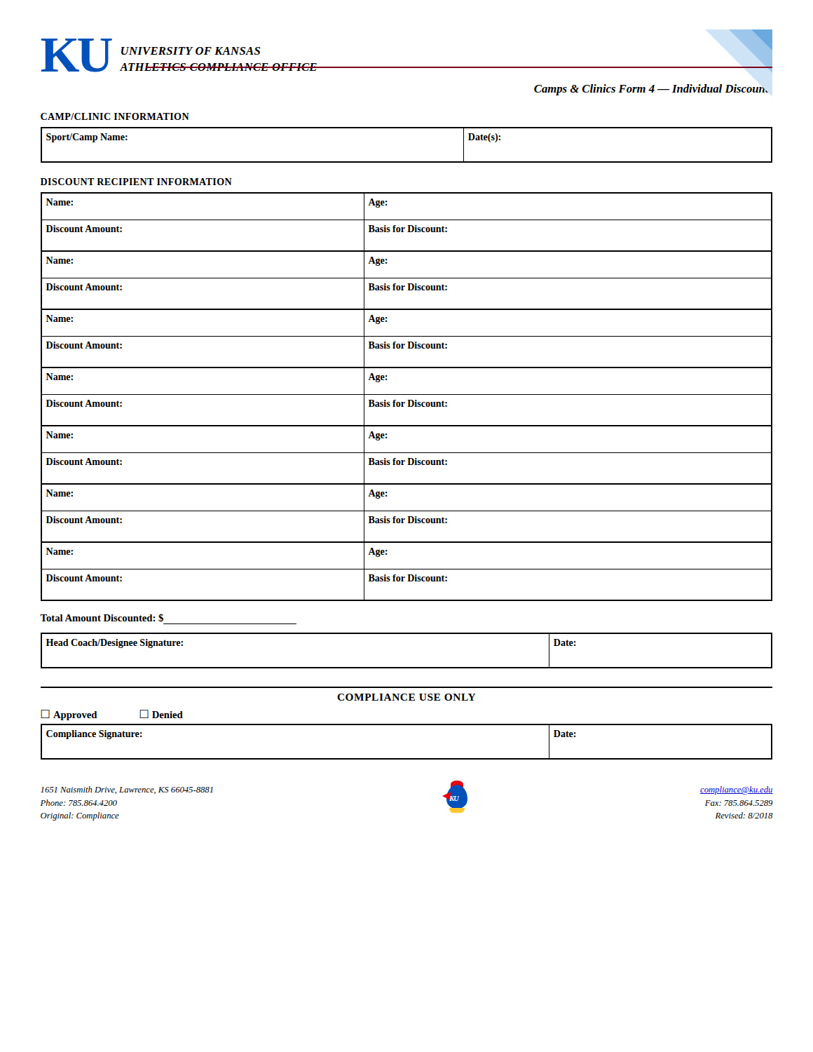KU
UNIVERSITY OF KANSAS
ATHLETICS COMPLIANCE OFFICE
Camps & Clinics Form 4 — Individual Discount
CAMP/CLINIC INFORMATION
| Sport/Camp Name: | Date(s): |
DISCOUNT RECIPIENT INFORMATION
| Name: | Age: |
| Discount Amount: | Basis for Discount: |
| Name: | Age: |
| Discount Amount: | Basis for Discount: |
| Name: | Age: |
| Discount Amount: | Basis for Discount: |
| Name: | Age: |
| Discount Amount: | Basis for Discount: |
| Name: | Age: |
| Discount Amount: | Basis for Discount: |
| Name: | Age: |
| Discount Amount: | Basis for Discount: |
| Name: | Age: |
| Discount Amount: | Basis for Discount: |
Total Amount Discounted: $
| Head Coach/Designee Signature: | Date: |
COMPLIANCE USE ONLY
☐Approved ☐Denied
| Compliance Signature: | Date: |
1651 Naismith Drive, Lawrence, KS 66045-8881
Phone: 785.864.4200
Original: Compliance
KU
compliance@ku.edu
Fax: 785.864.5289
Revised: 8/2018